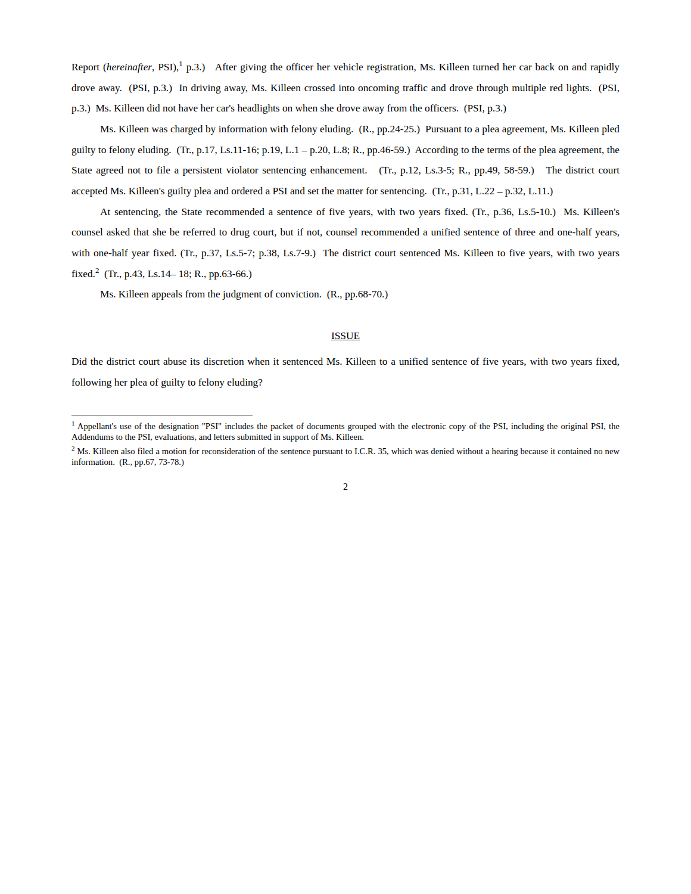Report (hereinafter, PSI),1 p.3.) After giving the officer her vehicle registration, Ms. Killeen turned her car back on and rapidly drove away. (PSI, p.3.) In driving away, Ms. Killeen crossed into oncoming traffic and drove through multiple red lights. (PSI, p.3.) Ms. Killeen did not have her car's headlights on when she drove away from the officers. (PSI, p.3.)
Ms. Killeen was charged by information with felony eluding. (R., pp.24-25.) Pursuant to a plea agreement, Ms. Killeen pled guilty to felony eluding. (Tr., p.17, Ls.11-16; p.19, L.1 – p.20, L.8; R., pp.46-59.) According to the terms of the plea agreement, the State agreed not to file a persistent violator sentencing enhancement. (Tr., p.12, Ls.3-5; R., pp.49, 58-59.) The district court accepted Ms. Killeen's guilty plea and ordered a PSI and set the matter for sentencing. (Tr., p.31, L.22 – p.32, L.11.)
At sentencing, the State recommended a sentence of five years, with two years fixed. (Tr., p.36, Ls.5-10.) Ms. Killeen's counsel asked that she be referred to drug court, but if not, counsel recommended a unified sentence of three and one-half years, with one-half year fixed. (Tr., p.37, Ls.5-7; p.38, Ls.7-9.) The district court sentenced Ms. Killeen to five years, with two years fixed.2 (Tr., p.43, Ls.14– 18; R., pp.63-66.)
Ms. Killeen appeals from the judgment of conviction. (R., pp.68-70.)
ISSUE
Did the district court abuse its discretion when it sentenced Ms. Killeen to a unified sentence of five years, with two years fixed, following her plea of guilty to felony eluding?
1 Appellant's use of the designation "PSI" includes the packet of documents grouped with the electronic copy of the PSI, including the original PSI, the Addendums to the PSI, evaluations, and letters submitted in support of Ms. Killeen.
2 Ms. Killeen also filed a motion for reconsideration of the sentence pursuant to I.C.R. 35, which was denied without a hearing because it contained no new information. (R., pp.67, 73-78.)
2